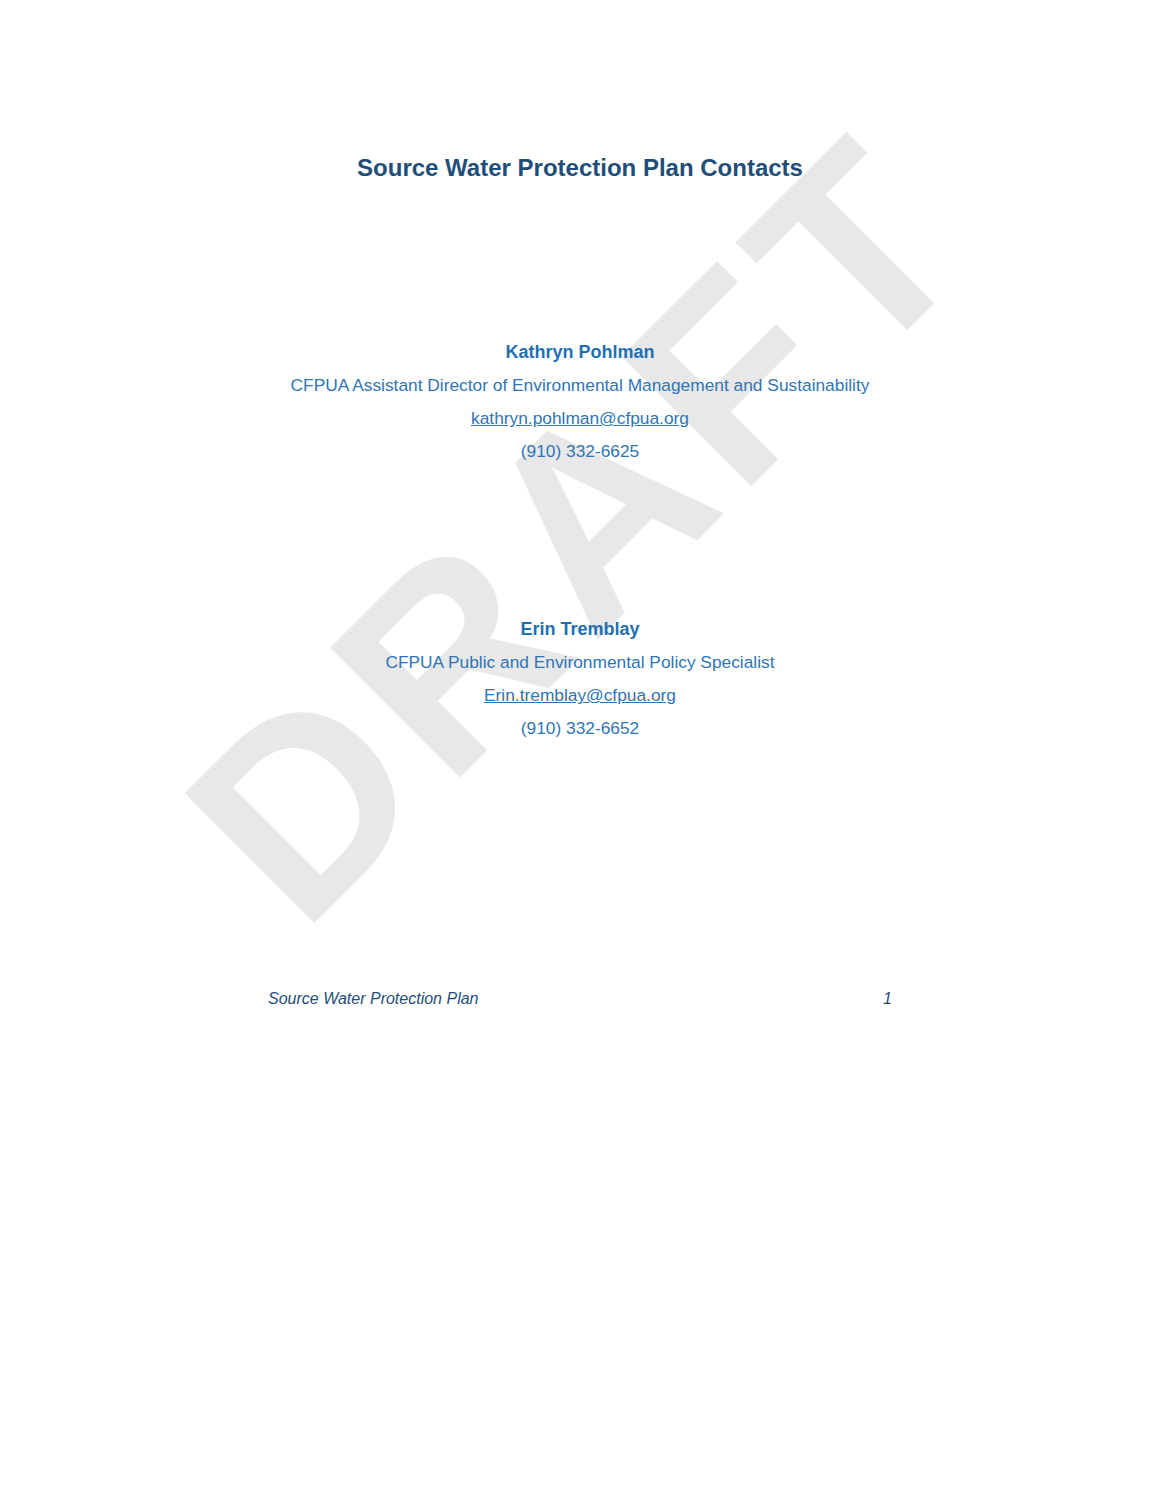DRAFT
Source Water Protection Plan Contacts
Kathryn Pohlman
CFPUA Assistant Director of Environmental Management and Sustainability
kathryn.pohlman@cfpua.org
(910) 332-6625
Erin Tremblay
CFPUA Public and Environmental Policy Specialist
Erin.tremblay@cfpua.org
(910) 332-6652
Source Water Protection Plan 1